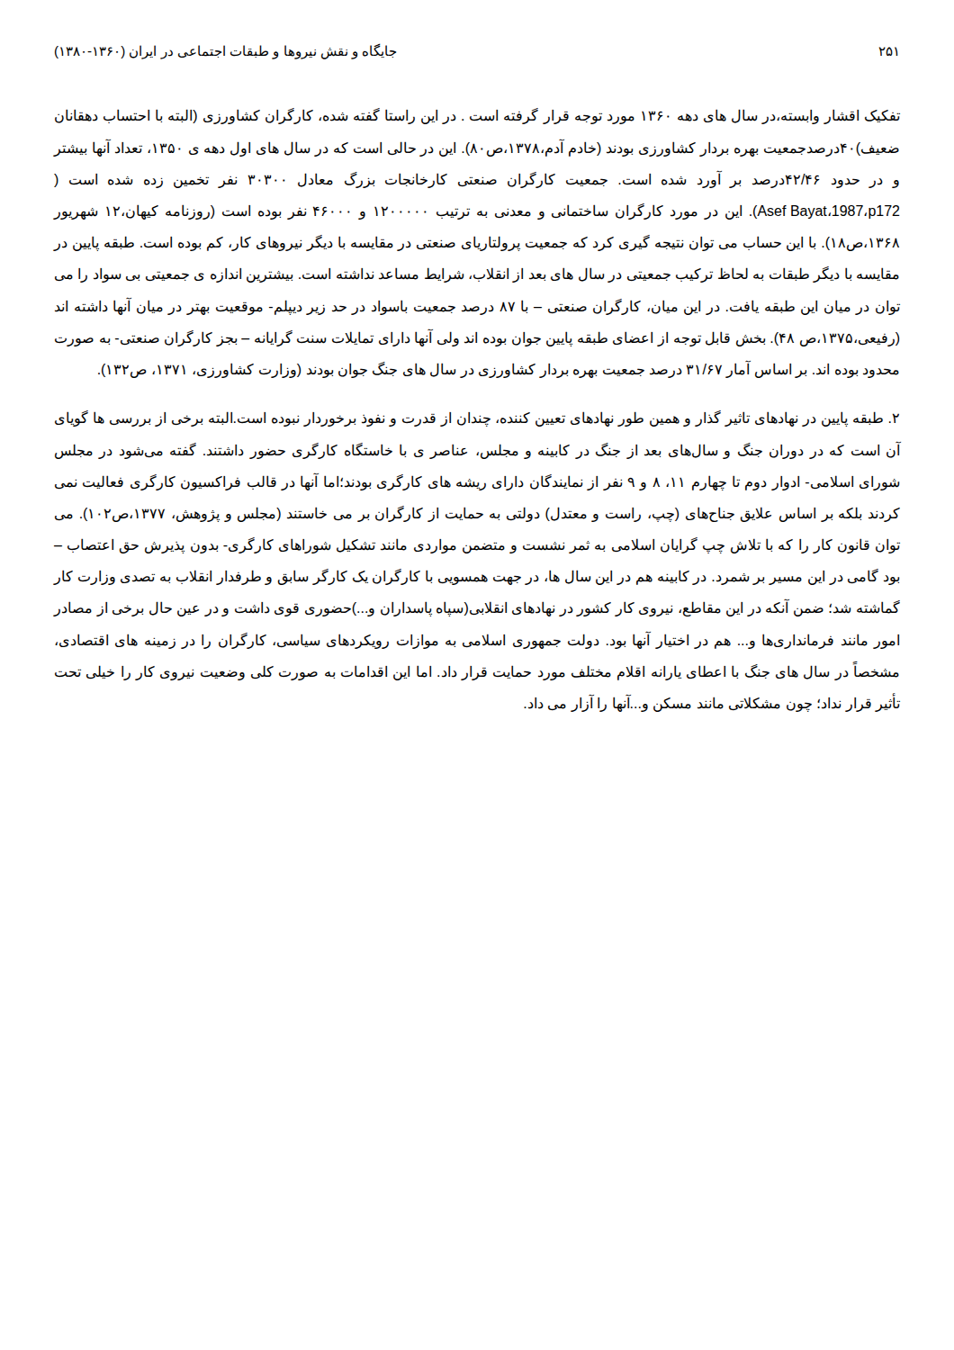۲۵۱ جایگاه و نقش نیروها و طبقات اجتماعی در ایران (۱۳۶۰-۱۳۸۰)
تفکیک اقشار وابسته،در سال های دهه ۱۳۶۰ مورد توجه قرار گرفته است . در این راستا گفته شده، کارگران کشاورزی (البته با احتساب دهقانان ضعیف)۴۰درصدجمعیت بهره بردار کشاورزی بودند (خادم آدم،۱۳۷۸،ص۸۰). این در حالی است که در سال های اول دهه ی ۱۳۵۰، تعداد آنها بیشتر و در حدود ۴۲/۴۶درصد بر آورد شده است. جمعیت کارگران صنعتی کارخانجات بزرگ معادل ۳۰۳۰۰ نفر تخمین زده شده است (Asef Bayat،1987،p172). این در مورد کارگران ساختمانی و معدنی به ترتیب ۱۲۰۰۰۰۰ و ۴۶۰۰۰ نفر بوده است (روزنامه کیهان،۱۲ شهریور ۱۳۶۸،ص۱۸). با این حساب می توان نتیجه گیری کرد که جمعیت پرولتاریای صنعتی در مقایسه با دیگر نیروهای کار، کم بوده است. طبقه پایین در مقایسه با دیگر طبقات به لحاظ ترکیب جمعیتی در سال های بعد از انقلاب، شرایط مساعد نداشته است. بیشترین اندازه ی جمعیتی بی سواد را می توان در میان این طبقه یافت. در این میان، کارگران صنعتی – با ۸۷ درصد جمعیت باسواد در حد زیر دیپلم- موقعیت بهتر در میان آنها داشته اند (رفیعی،۱۳۷۵،ص ۴۸). بخش قابل توجه از اعضای طبقه پایین جوان بوده اند ولی آنها دارای تمایلات سنت گرایانه – بجز کارگران صنعتی- به صورت محدود بوده اند. بر اساس آمار ۳۱/۶۷ درصد جمعیت بهره بردار کشاورزی در سال های جنگ جوان بودند (وزارت کشاورزی، ۱۳۷۱، ص۱۳۲).
۲. طبقه پایین در نهادهای تاثیر گذار و همین طور نهادهای تعیین کننده، چندان از قدرت و نفوذ برخوردار نبوده است.البته برخی از بررسی ها گویای آن است که در دوران جنگ و سال‌های بعد از جنگ در کابینه و مجلس، عناصر ی با خاستگاه کارگری حضور داشتند. گفته می‌شود در مجلس شورای اسلامی- ادوار دوم تا چهارم ۱۱، ۸ و ۹ نفر از نمایندگان دارای ریشه های کارگری بودند؛اما آنها در قالب فراکسیون کارگری فعالیت نمی کردند بلکه بر اساس علایق جناح‌های (چپ، راست و معتدل) دولتی به حمایت از کارگران بر می خاستند (مجلس و پژوهش، ۱۳۷۷،ص۱۰۲). می توان قانون کار را که با تلاش چپ گرایان اسلامی به ثمر نشست و متضمن مواردی مانند تشکیل شوراهای کارگری- بدون پذیرش حق اعتصاب – بود گامی در این مسیر بر شمرد. در کابینه هم در این سال ها، در جهت همسویی با کارگران یک کارگر سابق و طرفدار انقلاب به تصدی وزارت کار گماشته شد؛ ضمن آنکه در این مقاطع، نیروی کار کشور در نهادهای انقلابی(سپاه پاسداران و...)حضوری قوی داشت و در عین حال برخی از مصادر امور مانند فرمانداری‌ها و... هم در اختیار آنها بود. دولت جمهوری اسلامی به موازات رویکردهای سیاسی، کارگران را در زمینه های اقتصادی، مشخصاً در سال های جنگ با اعطای یارانه اقلام مختلف مورد حمایت قرار داد. اما این اقدامات به صورت کلی وضعیت نیروی کار را خیلی تحت تأثیر قرار نداد؛ چون مشکلاتی مانند مسکن و...آنها را آزار می داد.